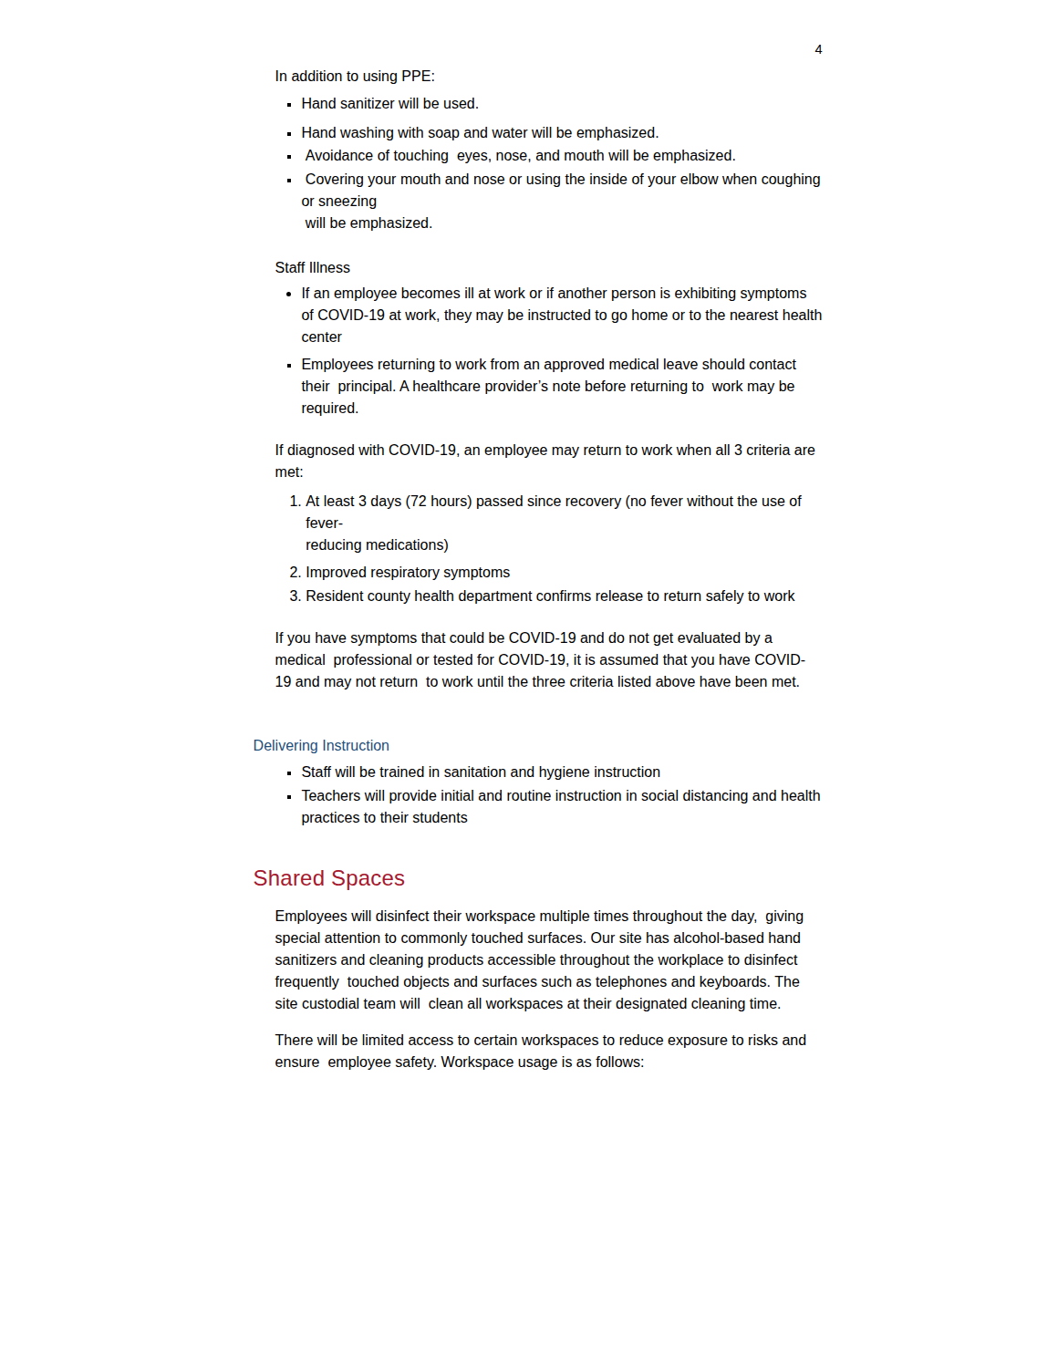4
In addition to using PPE:
Hand sanitizer will be used.
Hand washing with soap and water will be emphasized.
Avoidance of touching eyes, nose, and mouth will be emphasized.
Covering your mouth and nose or using the inside of your elbow when coughing or sneezing
will be emphasized.
Staff Illness
If an employee becomes ill at work or if another person is exhibiting symptoms of COVID-19 at work, they may be instructed to go home or to the nearest health center
Employees returning to work from an approved medical leave should contact their principal. A healthcare provider’s note before returning to work may be required.
If diagnosed with COVID-19, an employee may return to work when all 3 criteria are met:
At least 3 days (72 hours) passed since recovery (no fever without the use of fever-
reducing medications)
Improved respiratory symptoms
Resident county health department confirms release to return safely to work
If you have symptoms that could be COVID-19 and do not get evaluated by a medical professional or tested for COVID-19, it is assumed that you have COVID-19 and may not return to work until the three criteria listed above have been met.
Delivering Instruction
Staff will be trained in sanitation and hygiene instruction
Teachers will provide initial and routine instruction in social distancing and health
practices to their students
Shared Spaces
Employees will disinfect their workspace multiple times throughout the day, giving special attention to commonly touched surfaces. Our site has alcohol-based hand sanitizers and cleaning products accessible throughout the workplace to disinfect frequently touched objects and surfaces such as telephones and keyboards. The site custodial team will clean all workspaces at their designated cleaning time.
There will be limited access to certain workspaces to reduce exposure to risks and ensure employee safety. Workspace usage is as follows: